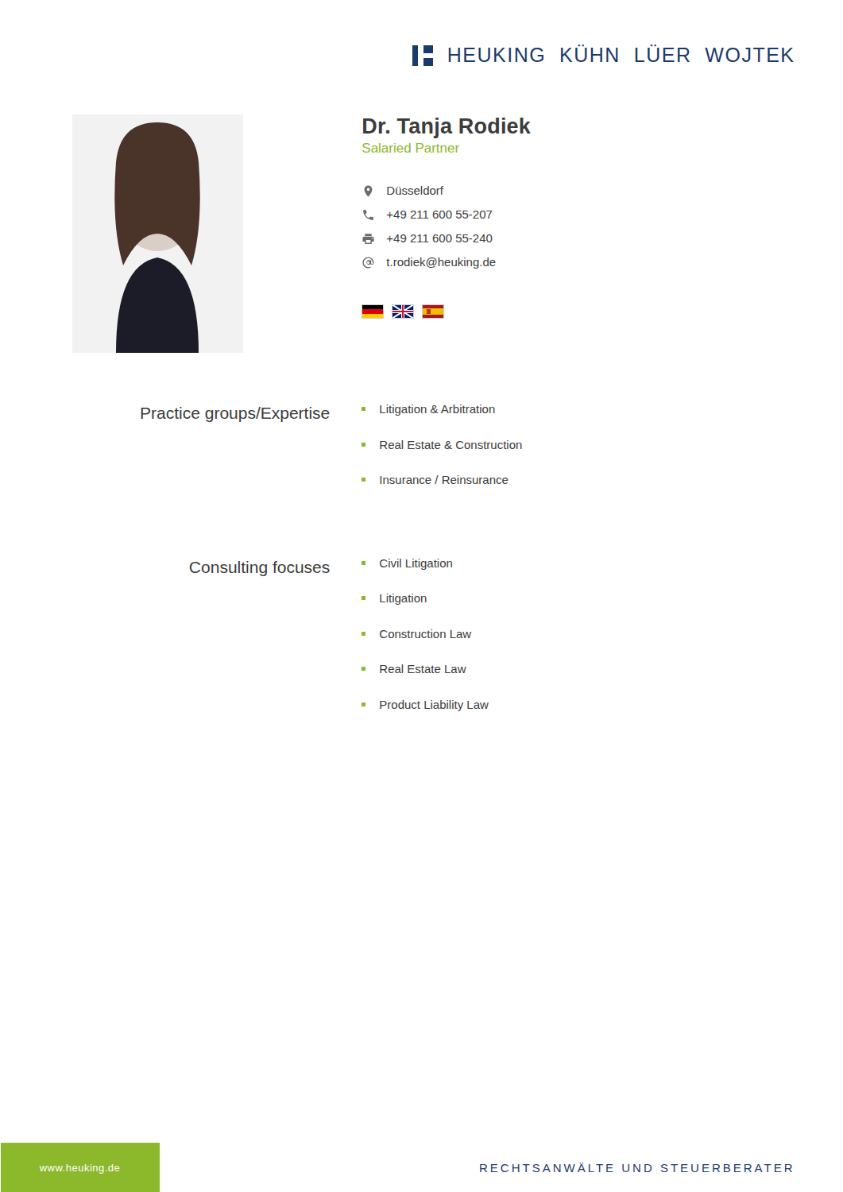HEUKING KÜHN LÜER WOJTEK
Dr. Tanja Rodiek
Salaried Partner
Düsseldorf
+49 211 600 55-207
+49 211 600 55-240
t.rodiek@heuking.de
Practice groups/Expertise
Litigation & Arbitration
Real Estate & Construction
Insurance / Reinsurance
Consulting focuses
Civil Litigation
Litigation
Construction Law
Real Estate Law
Product Liability Law
www.heuking.de
RECHTSANWÄLTE UND STEUERBERATER